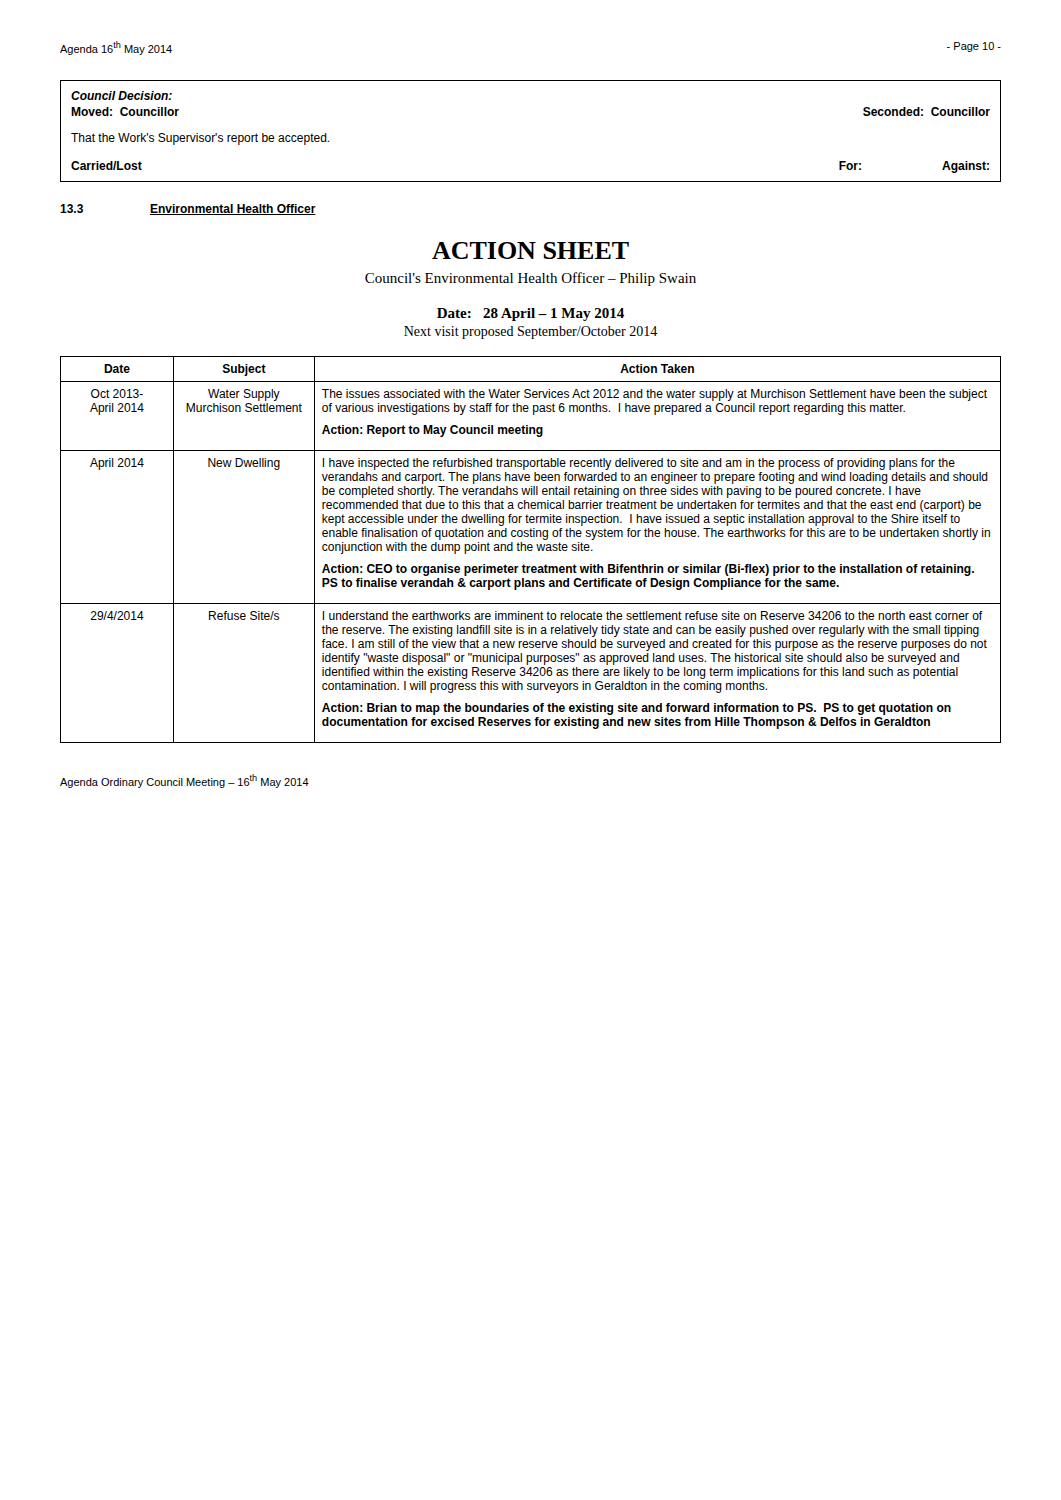Agenda 16th May 2014
- Page 10 -
Council Decision:
Moved: Councillor Seconded: Councillor
That the Work's Supervisor's report be accepted.
Carried/Lost For: Against:
13.3 Environmental Health Officer
ACTION SHEET
Council's Environmental Health Officer – Philip Swain
Date: 28 April – 1 May 2014
Next visit proposed September/October 2014
| Date | Subject | Action Taken |
| --- | --- | --- |
| Oct 2013- April 2014 | Water Supply Murchison Settlement | The issues associated with the Water Services Act 2012 and the water supply at Murchison Settlement have been the subject of various investigations by staff for the past 6 months. I have prepared a Council report regarding this matter. Action: Report to May Council meeting |
| April 2014 | New Dwelling | I have inspected the refurbished transportable recently delivered to site and am in the process of providing plans for the verandahs and carport. The plans have been forwarded to an engineer to prepare footing and wind loading details and should be completed shortly. The verandahs will entail retaining on three sides with paving to be poured concrete. I have recommended that due to this that a chemical barrier treatment be undertaken for termites and that the east end (carport) be kept accessible under the dwelling for termite inspection. I have issued a septic installation approval to the Shire itself to enable finalisation of quotation and costing of the system for the house. The earthworks for this are to be undertaken shortly in conjunction with the dump point and the waste site. Action: CEO to organise perimeter treatment with Bifenthrin or similar (Bi-flex) prior to the installation of retaining. PS to finalise verandah & carport plans and Certificate of Design Compliance for the same. |
| 29/4/2014 | Refuse Site/s | I understand the earthworks are imminent to relocate the settlement refuse site on Reserve 34206 to the north east corner of the reserve. The existing landfill site is in a relatively tidy state and can be easily pushed over regularly with the small tipping face. I am still of the view that a new reserve should be surveyed and created for this purpose as the reserve purposes do not identify "waste disposal" or "municipal purposes" as approved land uses. The historical site should also be surveyed and identified within the existing Reserve 34206 as there are likely to be long term implications for this land such as potential contamination. I will progress this with surveyors in Geraldton in the coming months. Action: Brian to map the boundaries of the existing site and forward information to PS. PS to get quotation on documentation for excised Reserves for existing and new sites from Hille Thompson & Delfos in Geraldton |
Agenda Ordinary Council Meeting – 16th May 2014